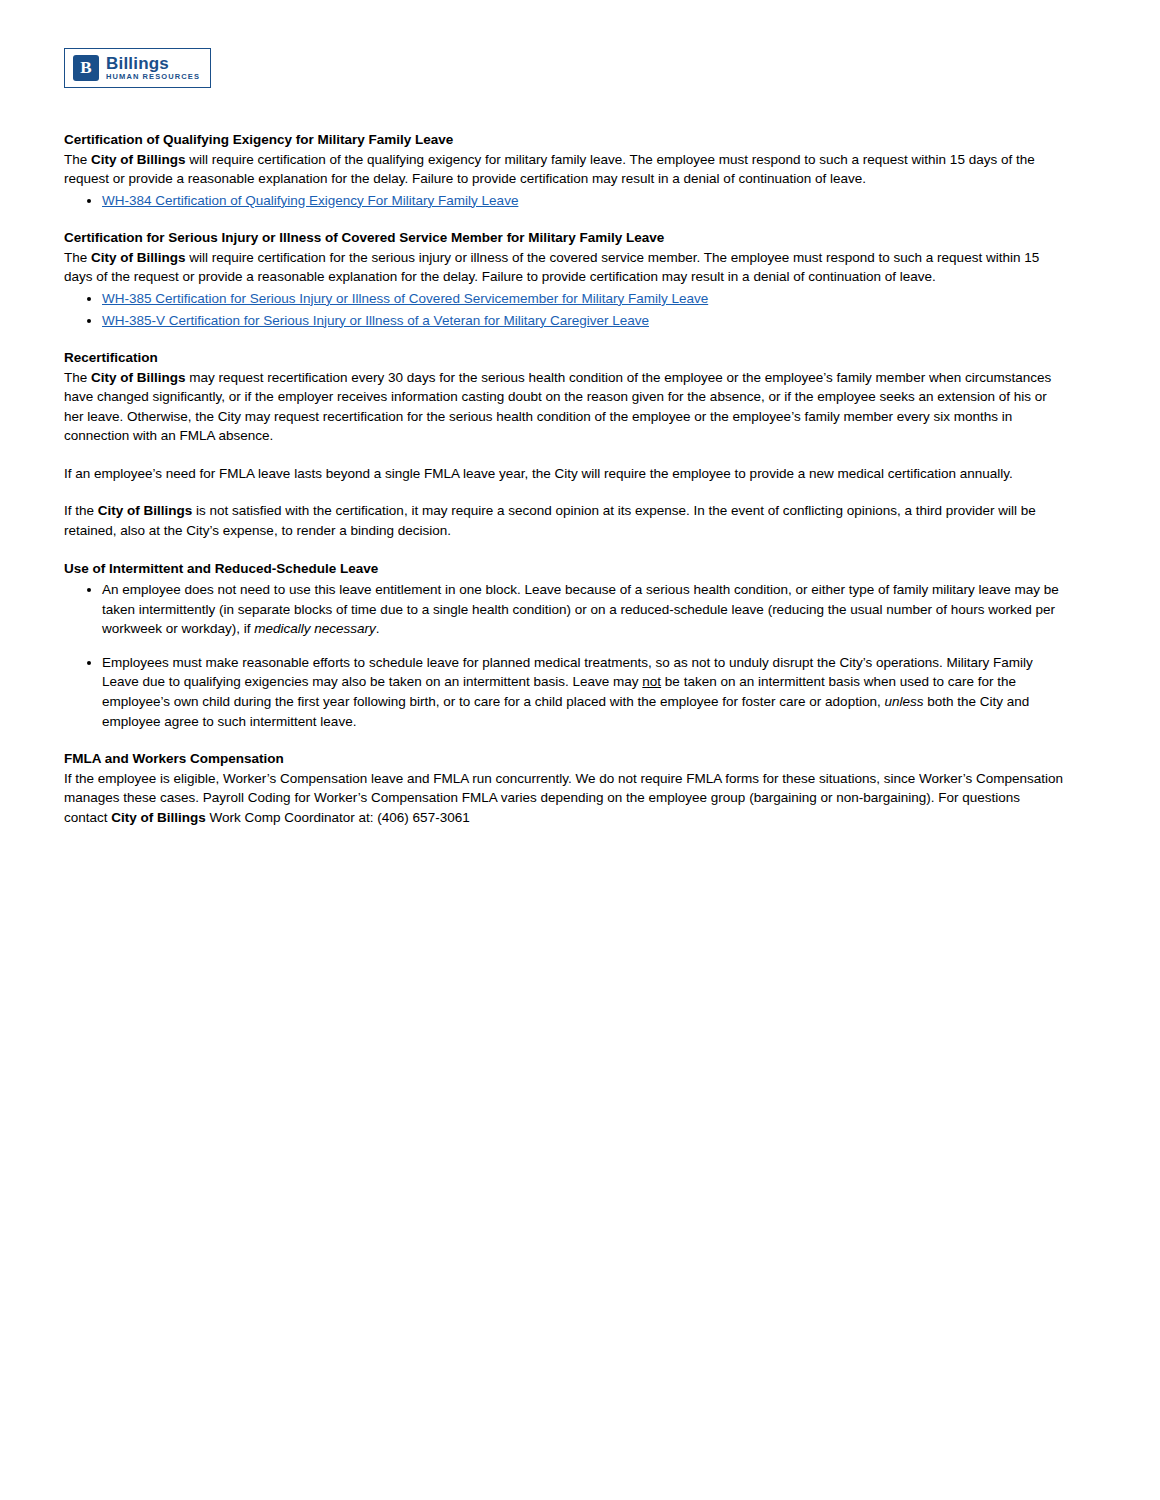BBillings HUMAN RESOURCES
Certification of Qualifying Exigency for Military Family Leave
The City of Billings will require certification of the qualifying exigency for military family leave. The employee must respond to such a request within 15 days of the request or provide a reasonable explanation for the delay. Failure to provide certification may result in a denial of continuation of leave.
WH-384 Certification of Qualifying Exigency For Military Family Leave
Certification for Serious Injury or Illness of Covered Service Member for Military Family Leave
The City of Billings will require certification for the serious injury or illness of the covered service member. The employee must respond to such a request within 15 days of the request or provide a reasonable explanation for the delay. Failure to provide certification may result in a denial of continuation of leave.
WH-385 Certification for Serious Injury or Illness of Covered Servicemember for Military Family Leave
WH-385-V Certification for Serious Injury or Illness of a Veteran for Military Caregiver Leave
Recertification
The City of Billings may request recertification every 30 days for the serious health condition of the employee or the employee’s family member when circumstances have changed significantly, or if the employer receives information casting doubt on the reason given for the absence, or if the employee seeks an extension of his or her leave. Otherwise, the City may request recertification for the serious health condition of the employee or the employee’s family member every six months in connection with an FMLA absence.
If an employee’s need for FMLA leave lasts beyond a single FMLA leave year, the City will require the employee to provide a new medical certification annually.
If the City of Billings is not satisfied with the certification, it may require a second opinion at its expense. In the event of conflicting opinions, a third provider will be retained, also at the City’s expense, to render a binding decision.
Use of Intermittent and Reduced-Schedule Leave
An employee does not need to use this leave entitlement in one block. Leave because of a serious health condition, or either type of family military leave may be taken intermittently (in separate blocks of time due to a single health condition) or on a reduced-schedule leave (reducing the usual number of hours worked per workweek or workday), if medically necessary.
Employees must make reasonable efforts to schedule leave for planned medical treatments, so as not to unduly disrupt the City’s operations. Military Family Leave due to qualifying exigencies may also be taken on an intermittent basis. Leave may not be taken on an intermittent basis when used to care for the employee’s own child during the first year following birth, or to care for a child placed with the employee for foster care or adoption, unless both the City and employee agree to such intermittent leave.
FMLA and Workers Compensation
If the employee is eligible, Worker’s Compensation leave and FMLA run concurrently. We do not require FMLA forms for these situations, since Worker’s Compensation manages these cases. Payroll Coding for Worker’s Compensation FMLA varies depending on the employee group (bargaining or non-bargaining). For questions contact City of Billings Work Comp Coordinator at: (406) 657-3061